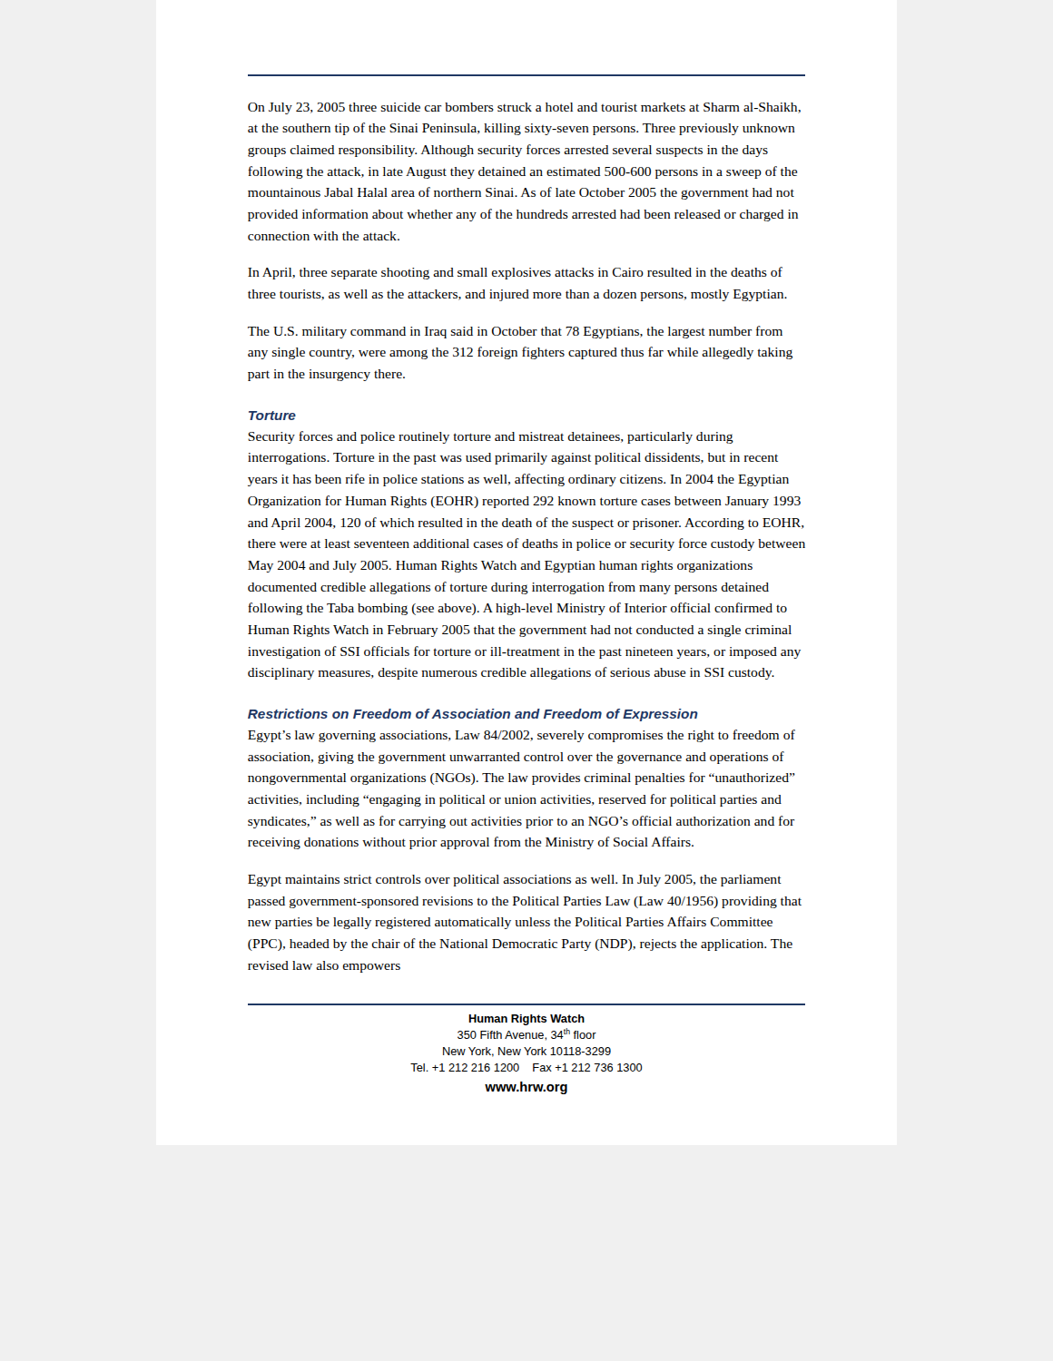On July 23, 2005 three suicide car bombers struck a hotel and tourist markets at Sharm al-Shaikh, at the southern tip of the Sinai Peninsula, killing sixty-seven persons. Three previously unknown groups claimed responsibility. Although security forces arrested several suspects in the days following the attack, in late August they detained an estimated 500-600 persons in a sweep of the mountainous Jabal Halal area of northern Sinai. As of late October 2005 the government had not provided information about whether any of the hundreds arrested had been released or charged in connection with the attack.
In April, three separate shooting and small explosives attacks in Cairo resulted in the deaths of three tourists, as well as the attackers, and injured more than a dozen persons, mostly Egyptian.
The U.S. military command in Iraq said in October that 78 Egyptians, the largest number from any single country, were among the 312 foreign fighters captured thus far while allegedly taking part in the insurgency there.
Torture
Security forces and police routinely torture and mistreat detainees, particularly during interrogations. Torture in the past was used primarily against political dissidents, but in recent years it has been rife in police stations as well, affecting ordinary citizens. In 2004 the Egyptian Organization for Human Rights (EOHR) reported 292 known torture cases between January 1993 and April 2004, 120 of which resulted in the death of the suspect or prisoner. According to EOHR, there were at least seventeen additional cases of deaths in police or security force custody between May 2004 and July 2005. Human Rights Watch and Egyptian human rights organizations documented credible allegations of torture during interrogation from many persons detained following the Taba bombing (see above). A high-level Ministry of Interior official confirmed to Human Rights Watch in February 2005 that the government had not conducted a single criminal investigation of SSI officials for torture or ill-treatment in the past nineteen years, or imposed any disciplinary measures, despite numerous credible allegations of serious abuse in SSI custody.
Restrictions on Freedom of Association and Freedom of Expression
Egypt’s law governing associations, Law 84/2002, severely compromises the right to freedom of association, giving the government unwarranted control over the governance and operations of nongovernmental organizations (NGOs). The law provides criminal penalties for “unauthorized” activities, including “engaging in political or union activities, reserved for political parties and syndicates,” as well as for carrying out activities prior to an NGO’s official authorization and for receiving donations without prior approval from the Ministry of Social Affairs.
Egypt maintains strict controls over political associations as well. In July 2005, the parliament passed government-sponsored revisions to the Political Parties Law (Law 40/1956) providing that new parties be legally registered automatically unless the Political Parties Affairs Committee (PPC), headed by the chair of the National Democratic Party (NDP), rejects the application. The revised law also empowers
Human Rights Watch
350 Fifth Avenue, 34th floor
New York, New York 10118-3299
Tel. +1 212 216 1200 Fax +1 212 736 1300
www.hrw.org